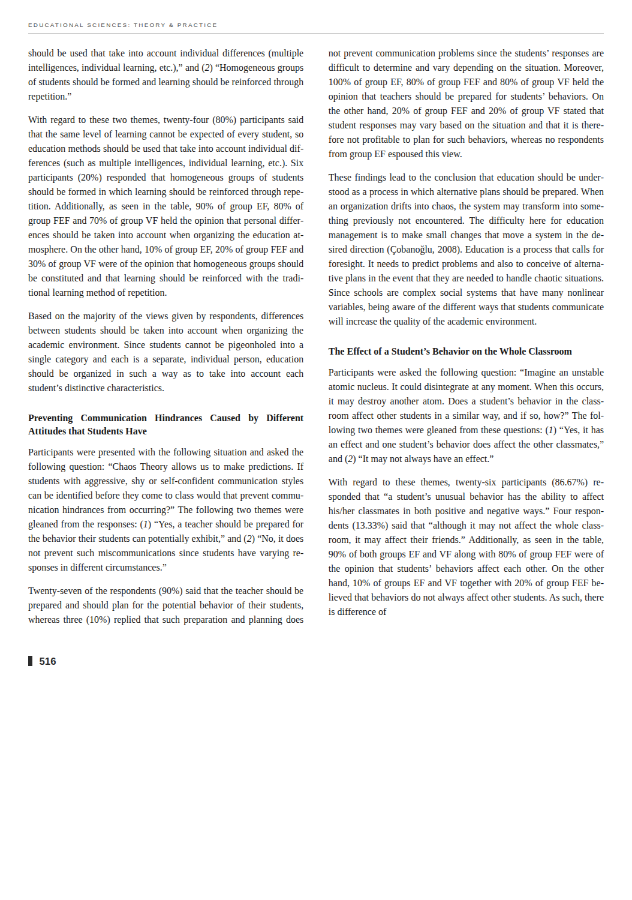Educational Sciences: Theory & Practice
should be used that take into account individual differences (multiple intelligences, individual learning, etc.),” and (2) “Homogeneous groups of students should be formed and learning should be reinforced through repetition.”
With regard to these two themes, twenty-four (80%) participants said that the same level of learning cannot be expected of every student, so education methods should be used that take into account individual differences (such as multiple intelligences, individual learning, etc.). Six participants (20%) responded that homogeneous groups of students should be formed in which learning should be reinforced through repetition. Additionally, as seen in the table, 90% of group EF, 80% of group FEF and 70% of group VF held the opinion that personal differences should be taken into account when organizing the education atmosphere. On the other hand, 10% of group EF, 20% of group FEF and 30% of group VF were of the opinion that homogeneous groups should be constituted and that learning should be reinforced with the traditional learning method of repetition.
Based on the majority of the views given by respondents, differences between students should be taken into account when organizing the academic environment. Since students cannot be pigeonholed into a single category and each is a separate, individual person, education should be organized in such a way as to take into account each student’s distinctive characteristics.
Preventing Communication Hindrances Caused by Different Attitudes that Students Have
Participants were presented with the following situation and asked the following question: “Chaos Theory allows us to make predictions. If students with aggressive, shy or self-confident communication styles can be identified before they come to class would that prevent communication hindrances from occurring?” The following two themes were gleaned from the responses: (1) “Yes, a teacher should be prepared for the behavior their students can potentially exhibit,” and (2) “No, it does not prevent such miscommunications since students have varying responses in different circumstances.”
Twenty-seven of the respondents (90%) said that the teacher should be prepared and should plan for the potential behavior of their students, whereas three (10%) replied that such preparation and planning does not prevent communication problems since the students’ responses are difficult to determine and vary depending on the situation. Moreover, 100% of group EF, 80% of group FEF and 80% of group VF held the opinion that teachers should be prepared for students’ behaviors. On the other hand, 20% of group FEF and 20% of group VF stated that student responses may vary based on the situation and that it is therefore not profitable to plan for such behaviors, whereas no respondents from group EF espoused this view.
These findings lead to the conclusion that education should be understood as a process in which alternative plans should be prepared. When an organization drifts into chaos, the system may transform into something previously not encountered. The difficulty here for education management is to make small changes that move a system in the desired direction (Çobanoğlu, 2008). Education is a process that calls for foresight. It needs to predict problems and also to conceive of alternative plans in the event that they are needed to handle chaotic situations. Since schools are complex social systems that have many nonlinear variables, being aware of the different ways that students communicate will increase the quality of the academic environment.
The Effect of a Student’s Behavior on the Whole Classroom
Participants were asked the following question: “Imagine an unstable atomic nucleus. It could disintegrate at any moment. When this occurs, it may destroy another atom. Does a student’s behavior in the classroom affect other students in a similar way, and if so, how?” The following two themes were gleaned from these questions: (1) “Yes, it has an effect and one student’s behavior does affect the other classmates,” and (2) “It may not always have an effect.”
With regard to these themes, twenty-six participants (86.67%) responded that “a student’s unusual behavior has the ability to affect his/her classmates in both positive and negative ways.” Four respondents (13.33%) said that “although it may not affect the whole classroom, it may affect their friends.” Additionally, as seen in the table, 90% of both groups EF and VF along with 80% of group FEF were of the opinion that students’ behaviors affect each other. On the other hand, 10% of groups EF and VF together with 20% of group FEF believed that behaviors do not always affect other students. As such, there is difference of
516